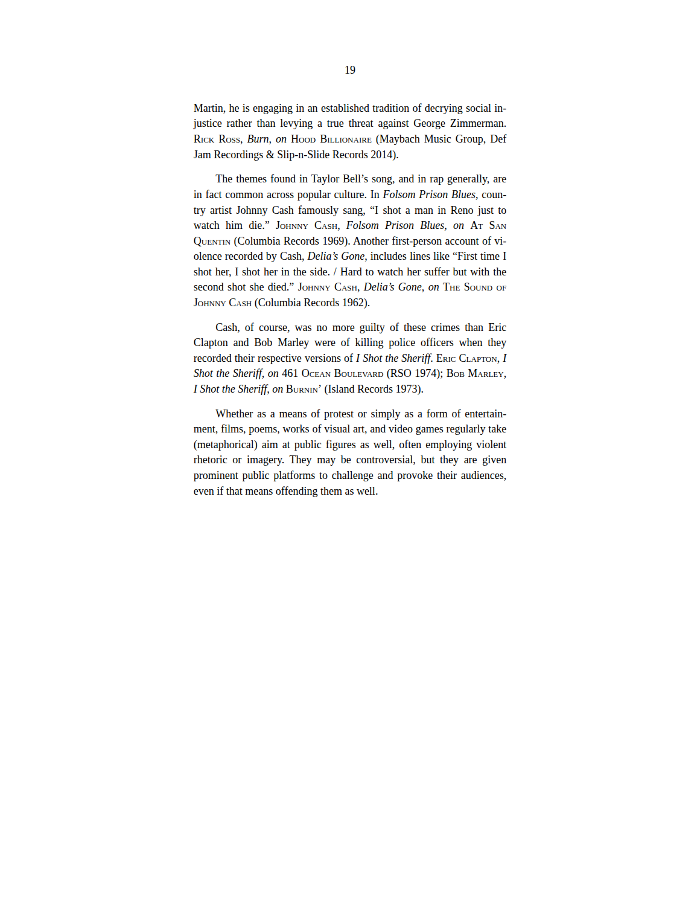19
Martin, he is engaging in an established tradition of decrying social injustice rather than levying a true threat against George Zimmerman. Rick Ross, Burn, on Hood Billionaire (Maybach Music Group, Def Jam Recordings & Slip-n-Slide Records 2014).
The themes found in Taylor Bell’s song, and in rap generally, are in fact common across popular culture. In Folsom Prison Blues, country artist Johnny Cash famously sang, “I shot a man in Reno just to watch him die.” Johnny Cash, Folsom Prison Blues, on At San Quentin (Columbia Records 1969). Another first-person account of violence recorded by Cash, Delia’s Gone, includes lines like “First time I shot her, I shot her in the side. / Hard to watch her suffer but with the second shot she died.” Johnny Cash, Delia’s Gone, on The Sound of Johnny Cash (Columbia Records 1962).
Cash, of course, was no more guilty of these crimes than Eric Clapton and Bob Marley were of killing police officers when they recorded their respective versions of I Shot the Sheriff. Eric Clapton, I Shot the Sheriff, on 461 Ocean Boulevard (RSO 1974); Bob Marley, I Shot the Sheriff, on Burnin’ (Island Records 1973).
Whether as a means of protest or simply as a form of entertainment, films, poems, works of visual art, and video games regularly take (metaphorical) aim at public figures as well, often employing violent rhetoric or imagery. They may be controversial, but they are given prominent public platforms to challenge and provoke their audiences, even if that means offending them as well.